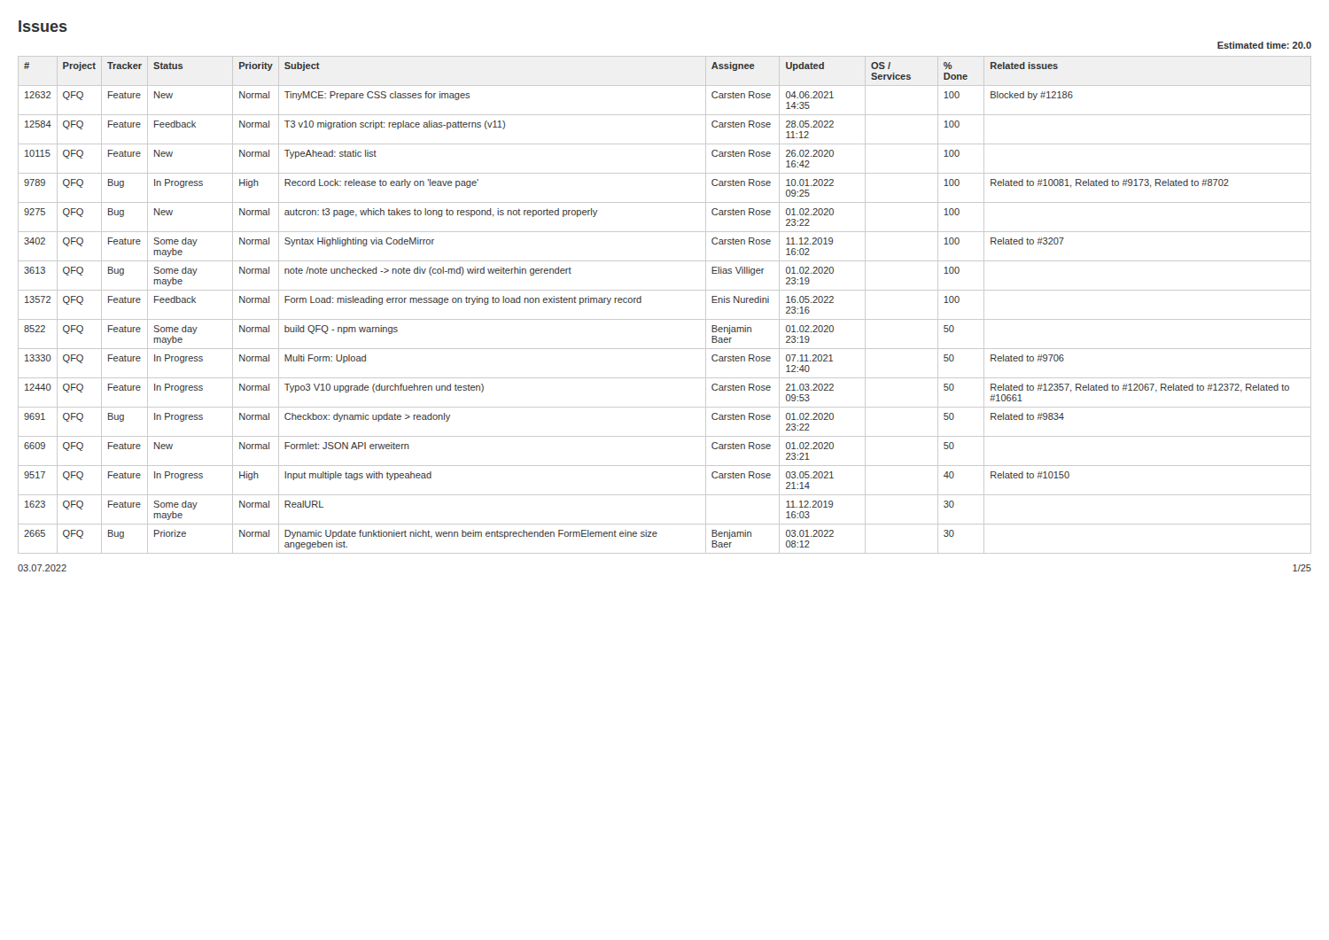Issues
Estimated time: 20.0
| # | Project | Tracker | Status | Priority | Subject | Assignee | Updated | OS / Services | % Done | Related issues |
| --- | --- | --- | --- | --- | --- | --- | --- | --- | --- | --- |
| 12632 | QFQ | Feature | New | Normal | TinyMCE: Prepare CSS classes for images | Carsten Rose | 04.06.2021 14:35 | | 100 | Blocked by #12186 |
| 12584 | QFQ | Feature | Feedback | Normal | T3 v10 migration script: replace alias-patterns (v11) | Carsten Rose | 28.05.2022 11:12 | | 100 | |
| 10115 | QFQ | Feature | New | Normal | TypeAhead: static list | Carsten Rose | 26.02.2020 16:42 | | 100 | |
| 9789 | QFQ | Bug | In Progress | High | Record Lock: release to early on 'leave page' | Carsten Rose | 10.01.2022 09:25 | | 100 | Related to #10081, Related to #9173, Related to #8702 |
| 9275 | QFQ | Bug | New | Normal | autcron: t3 page, which takes to long to respond, is not reported properly | Carsten Rose | 01.02.2020 23:22 | | 100 | |
| 3402 | QFQ | Feature | Some day maybe | Normal | Syntax Highlighting via CodeMirror | Carsten Rose | 11.12.2019 16:02 | | 100 | Related to #3207 |
| 3613 | QFQ | Bug | Some day maybe | Normal | note /note unchecked -> note div (col-md) wird weiterhin gerendert | Elias Villiger | 01.02.2020 23:19 | | 100 | |
| 13572 | QFQ | Feature | Feedback | Normal | Form Load: misleading error message on trying to load non existent primary record | Enis Nuredini | 16.05.2022 23:16 | | 100 | |
| 8522 | QFQ | Feature | Some day maybe | Normal | build QFQ - npm warnings | Benjamin Baer | 01.02.2020 23:19 | | 50 | |
| 13330 | QFQ | Feature | In Progress | Normal | Multi Form: Upload | Carsten Rose | 07.11.2021 12:40 | | 50 | Related to #9706 |
| 12440 | QFQ | Feature | In Progress | Normal | Typo3 V10 upgrade (durchfuehren und testen) | Carsten Rose | 21.03.2022 09:53 | | 50 | Related to #12357, Related to #12067, Related to #12372, Related to #10661 |
| 9691 | QFQ | Bug | In Progress | Normal | Checkbox: dynamic update > readonly | Carsten Rose | 01.02.2020 23:22 | | 50 | Related to #9834 |
| 6609 | QFQ | Feature | New | Normal | Formlet: JSON API erweitern | Carsten Rose | 01.02.2020 23:21 | | 50 | |
| 9517 | QFQ | Feature | In Progress | High | Input multiple tags with typeahead | Carsten Rose | 03.05.2021 21:14 | | 40 | Related to #10150 |
| 1623 | QFQ | Feature | Some day maybe | Normal | RealURL | | 11.12.2019 16:03 | | 30 | |
| 2665 | QFQ | Bug | Priorize | Normal | Dynamic Update funktioniert nicht, wenn beim entsprechenden FormElement eine size angegeben ist. | Benjamin Baer | 03.01.2022 08:12 | | 30 | |
03.07.2022 1/25